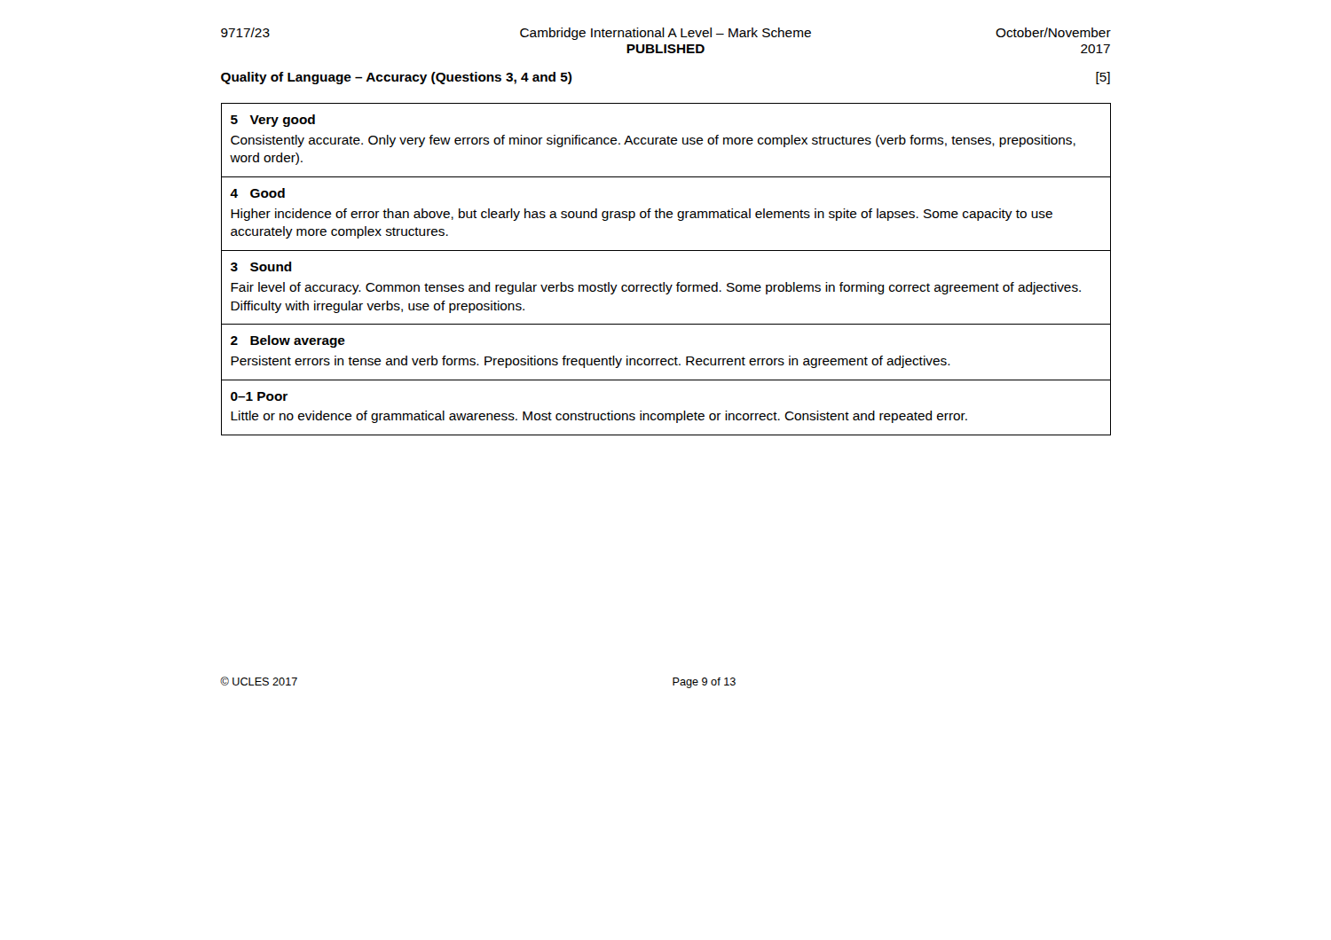9717/23
Cambridge International A Level – Mark Scheme
PUBLISHED
October/November
2017
Quality of Language – Accuracy (Questions 3, 4 and 5) [5]
| 5 Very good Consistently accurate. Only very few errors of minor significance. Accurate use of more complex structures (verb forms, tenses, prepositions, word order). |
| 4 Good Higher incidence of error than above, but clearly has a sound grasp of the grammatical elements in spite of lapses. Some capacity to use accurately more complex structures. |
| 3 Sound Fair level of accuracy. Common tenses and regular verbs mostly correctly formed. Some problems in forming correct agreement of adjectives. Difficulty with irregular verbs, use of prepositions. |
| 2 Below average Persistent errors in tense and verb forms. Prepositions frequently incorrect. Recurrent errors in agreement of adjectives. |
| 0–1 Poor Little or no evidence of grammatical awareness. Most constructions incomplete or incorrect. Consistent and repeated error. |
© UCLES 2017
Page 9 of 13